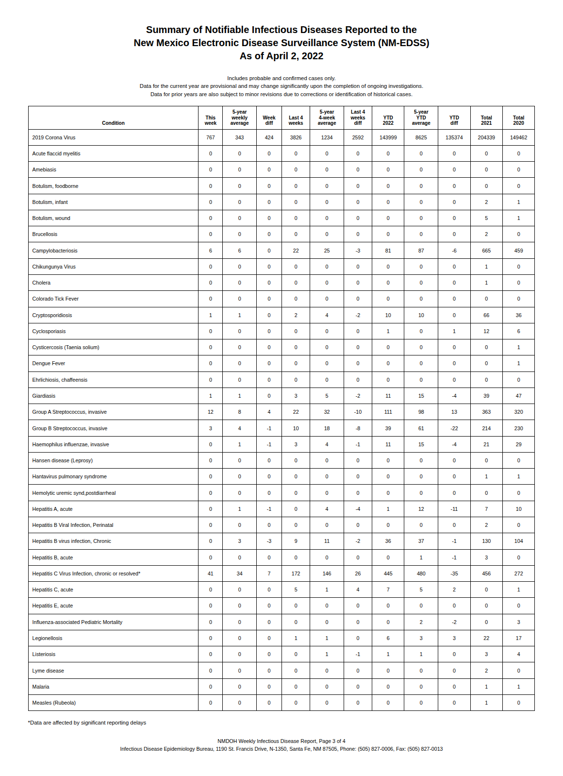Summary of Notifiable Infectious Diseases Reported to the
New Mexico Electronic Disease Surveillance System (NM-EDSS)
As of April 2, 2022
Includes probable and confirmed cases only.
Data for the current year are provisional and may change significantly upon the completion of ongoing investigations.
Data for prior years are also subject to minor revisions due to corrections or identification of historical cases.
Summary of notifiable infectious diseases reported to NM-EDSS as of April 2, 2022
| Condition | This week | 5-year weekly average | Week diff | Last 4 weeks | 5-year 4-week average | Last 4 weeks diff | YTD 2022 | 5-year YTD average | YTD diff | Total 2021 | Total 2020 |
| --- | --- | --- | --- | --- | --- | --- | --- | --- | --- | --- | --- |
| 2019 Corona Virus | 767 | 343 | 424 | 3826 | 1234 | 2592 | 143999 | 8625 | 135374 | 204339 | 149462 |
| Acute flaccid myelitis | 0 | 0 | 0 | 0 | 0 | 0 | 0 | 0 | 0 | 0 | 0 |
| Amebiasis | 0 | 0 | 0 | 0 | 0 | 0 | 0 | 0 | 0 | 0 | 0 |
| Botulism, foodborne | 0 | 0 | 0 | 0 | 0 | 0 | 0 | 0 | 0 | 0 | 0 |
| Botulism, infant | 0 | 0 | 0 | 0 | 0 | 0 | 0 | 0 | 0 | 2 | 1 |
| Botulism, wound | 0 | 0 | 0 | 0 | 0 | 0 | 0 | 0 | 0 | 5 | 1 |
| Brucellosis | 0 | 0 | 0 | 0 | 0 | 0 | 0 | 0 | 0 | 2 | 0 |
| Campylobacteriosis | 6 | 6 | 0 | 22 | 25 | -3 | 81 | 87 | -6 | 665 | 459 |
| Chikungunya Virus | 0 | 0 | 0 | 0 | 0 | 0 | 0 | 0 | 0 | 1 | 0 |
| Cholera | 0 | 0 | 0 | 0 | 0 | 0 | 0 | 0 | 0 | 1 | 0 |
| Colorado Tick Fever | 0 | 0 | 0 | 0 | 0 | 0 | 0 | 0 | 0 | 0 | 0 |
| Cryptosporidiosis | 1 | 1 | 0 | 2 | 4 | -2 | 10 | 10 | 0 | 66 | 36 |
| Cyclosporiasis | 0 | 0 | 0 | 0 | 0 | 0 | 1 | 0 | 1 | 12 | 6 |
| Cysticercosis (Taenia solium) | 0 | 0 | 0 | 0 | 0 | 0 | 0 | 0 | 0 | 0 | 1 |
| Dengue Fever | 0 | 0 | 0 | 0 | 0 | 0 | 0 | 0 | 0 | 0 | 1 |
| Ehrlichiosis, chaffeensis | 0 | 0 | 0 | 0 | 0 | 0 | 0 | 0 | 0 | 0 | 0 |
| Giardiasis | 1 | 1 | 0 | 3 | 5 | -2 | 11 | 15 | -4 | 39 | 47 |
| Group A Streptococcus, invasive | 12 | 8 | 4 | 22 | 32 | -10 | 111 | 98 | 13 | 363 | 320 |
| Group B Streptococcus, invasive | 3 | 4 | -1 | 10 | 18 | -8 | 39 | 61 | -22 | 214 | 230 |
| Haemophilus influenzae, invasive | 0 | 1 | -1 | 3 | 4 | -1 | 11 | 15 | -4 | 21 | 29 |
| Hansen disease (Leprosy) | 0 | 0 | 0 | 0 | 0 | 0 | 0 | 0 | 0 | 0 | 0 |
| Hantavirus pulmonary syndrome | 0 | 0 | 0 | 0 | 0 | 0 | 0 | 0 | 0 | 1 | 1 |
| Hemolytic uremic synd,postdiarrheal | 0 | 0 | 0 | 0 | 0 | 0 | 0 | 0 | 0 | 0 | 0 |
| Hepatitis A, acute | 0 | 1 | -1 | 0 | 4 | -4 | 1 | 12 | -11 | 7 | 10 |
| Hepatitis B Viral Infection, Perinatal | 0 | 0 | 0 | 0 | 0 | 0 | 0 | 0 | 0 | 2 | 0 |
| Hepatitis B virus infection, Chronic | 0 | 3 | -3 | 9 | 11 | -2 | 36 | 37 | -1 | 130 | 104 |
| Hepatitis B, acute | 0 | 0 | 0 | 0 | 0 | 0 | 0 | 1 | -1 | 3 | 0 |
| Hepatitis C Virus Infection, chronic or resolved* | 41 | 34 | 7 | 172 | 146 | 26 | 445 | 480 | -35 | 456 | 272 |
| Hepatitis C, acute | 0 | 0 | 0 | 5 | 1 | 4 | 7 | 5 | 2 | 0 | 1 |
| Hepatitis E, acute | 0 | 0 | 0 | 0 | 0 | 0 | 0 | 0 | 0 | 0 | 0 |
| Influenza-associated Pediatric Mortality | 0 | 0 | 0 | 0 | 0 | 0 | 0 | 2 | -2 | 0 | 3 |
| Legionellosis | 0 | 0 | 0 | 1 | 1 | 0 | 6 | 3 | 3 | 22 | 17 |
| Listeriosis | 0 | 0 | 0 | 0 | 1 | -1 | 1 | 1 | 0 | 3 | 4 |
| Lyme disease | 0 | 0 | 0 | 0 | 0 | 0 | 0 | 0 | 0 | 2 | 0 |
| Malaria | 0 | 0 | 0 | 0 | 0 | 0 | 0 | 0 | 0 | 1 | 1 |
| Measles (Rubeola) | 0 | 0 | 0 | 0 | 0 | 0 | 0 | 0 | 0 | 1 | 0 |
*Data are affected by significant reporting delays
NMDOH Weekly Infectious Disease Report, Page 3 of 4
Infectious Disease Epidemiology Bureau, 1190 St. Francis Drive, N-1350, Santa Fe, NM 87505, Phone: (505) 827-0006, Fax: (505) 827-0013